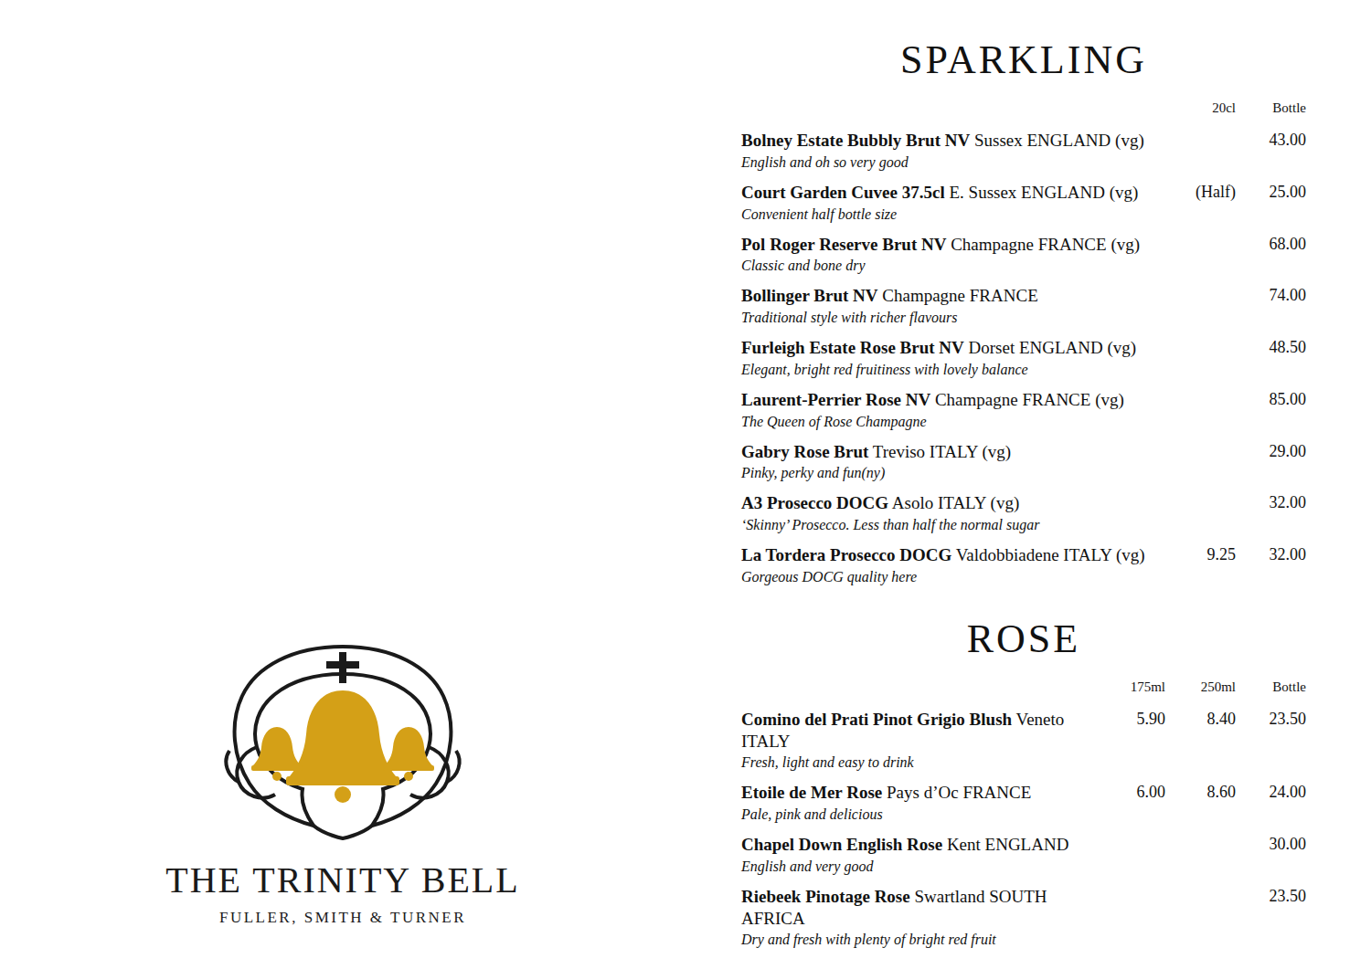THE TRINITY BELL
FULLER, SMITH & TURNER
SPARKLING
| | 20cl | Bottle |
| --- | --- | --- |
| Bolney Estate Bubbly Brut NV Sussex ENGLAND (vg) | | 43.00 |
| English and oh so very good | | |
| Court Garden Cuvee 37.5cl E. Sussex ENGLAND (vg) | (Half) | 25.00 |
| Convenient half bottle size | | |
| Pol Roger Reserve Brut NV Champagne FRANCE (vg) | | 68.00 |
| Classic and bone dry | | |
| Bollinger Brut NV Champagne FRANCE | | 74.00 |
| Traditional style with richer flavours | | |
| Furleigh Estate Rose Brut NV Dorset ENGLAND (vg) | | 48.50 |
| Elegant, bright red fruitiness with lovely balance | | |
| Laurent-Perrier Rose NV Champagne FRANCE (vg) | | 85.00 |
| The Queen of Rose Champagne | | |
| Gabry Rose Brut Treviso ITALY (vg) | | 29.00 |
| Pinky, perky and fun(ny) | | |
| A3 Prosecco DOCG Asolo ITALY (vg) | | 32.00 |
| ‘Skinny’ Prosecco. Less than half the normal sugar | | |
| La Tordera Prosecco DOCG Valdobbiadene ITALY (vg) | 9.25 | 32.00 |
| Gorgeous DOCG quality here | | |
ROSE
| | 175ml | 250ml | Bottle |
| --- | --- | --- | --- |
| Comino del Prati Pinot Grigio Blush Veneto ITALY | 5.90 | 8.40 | 23.50 |
| Fresh, light and easy to drink | | | |
| Etoile de Mer Rose Pays d’Oc FRANCE | 6.00 | 8.60 | 24.00 |
| Pale, pink and delicious | | | |
| Chapel Down English Rose Kent ENGLAND | | | 30.00 |
| English and very good | | | |
| Riebeek Pinotage Rose Swartland SOUTH AFRICA | | | 23.50 |
| Dry and fresh with plenty of bright red fruit | | | |